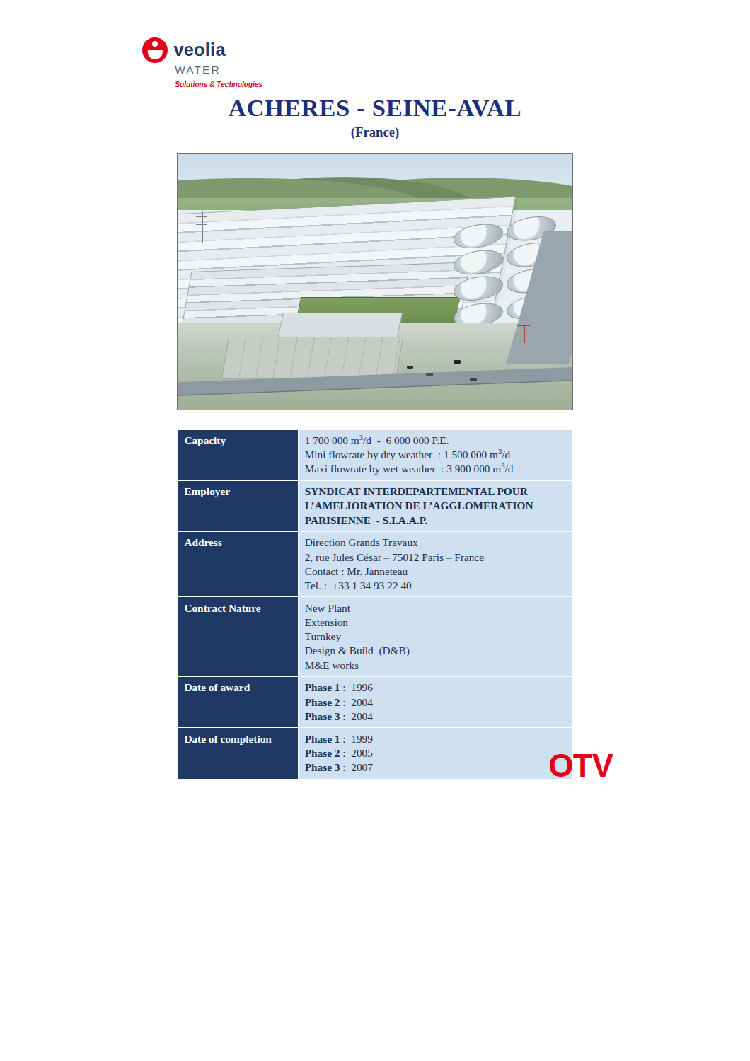veolia
WATER
Solutions & Technologies
ACHERES - SEINE-AVAL
(France)
| Capacity | 1 700 000 m 3 /d - 6 000 000 P.E. Mini flowrate by dry weather : 1 500 000 m 3 /d Maxi flowrate by wet weather : 3 900 000 m 3 /d |
| Employer | SYNDICAT INTERDEPARTEMENTAL POUR L’AMELIORATION DE L’AGGLOMERATION PARISIENNE - S.I.A.A.P. |
| Address | Direction Grands Travaux 2, rue Jules César – 75012 Paris – France Contact : Mr. Janneteau Tel. : +33 1 34 93 22 40 |
| Contract Nature | New Plant Extension Turnkey Design & Build (D&B) M&E works |
| Date of award | Phase 1 : 1996 Phase 2 : 2004 Phase 3 : 2004 |
| Date of completion | Phase 1 : 1999 Phase 2 : 2005 Phase 3 : 2007 |
OTV